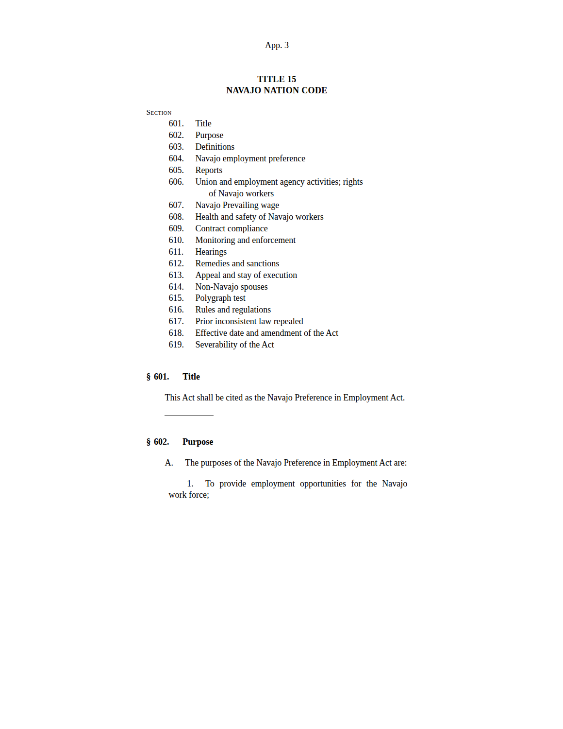App. 3
TITLE 15
NAVAJO NATION CODE
Section
601. Title
602. Purpose
603. Definitions
604. Navajo employment preference
605. Reports
606. Union and employment agency activities; rightsof Navajo workers
607. Navajo Prevailing wage
608. Health and safety of Navajo workers
609. Contract compliance
610. Monitoring and enforcement
611. Hearings
612. Remedies and sanctions
613. Appeal and stay of execution
614. Non-Navajo spouses
615. Polygraph test
616. Rules and regulations
617. Prior inconsistent law repealed
618. Effective date and amendment of the Act
619. Severability of the Act
§601.Title
This Act shall be cited as the Navajo Preference in Employment Act.
§602.Purpose
A. The purposes of the Navajo Preference in Employment Act are:
1. To provide employment opportunities for the Navajo work force;